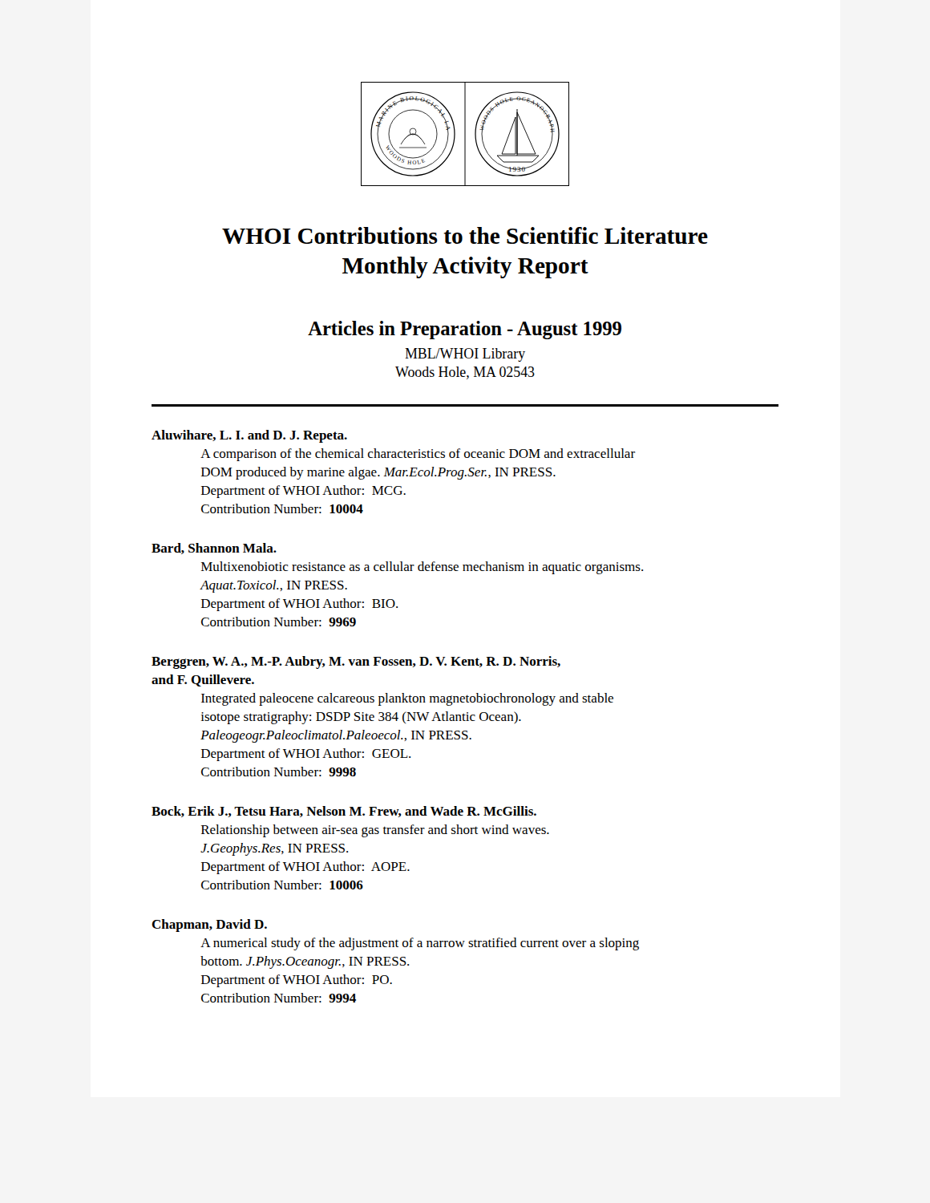MARINE BIOLOGICAL LABORATORY WOODS HOLE WOODS HOLE OCEANOGRAPHIC INSTITUTION 1930
WHOI Contributions to the Scientific Literature
Monthly Activity Report
Articles in Preparation - August 1999
MBL/WHOI Library
Woods Hole, MA 02543
Aluwihare, L. I. and D. J. Repeta.
A comparison of the chemical characteristics of oceanic DOM and extracellular DOM produced by marine algae. Mar.Ecol.Prog.Ser., IN PRESS. Department of WHOI Author: MCG. Contribution Number: 10004
Bard, Shannon Mala.
Multixenobiotic resistance as a cellular defense mechanism in aquatic organisms. Aquat.Toxicol., IN PRESS. Department of WHOI Author: BIO. Contribution Number: 9969
Berggren, W. A., M.-P. Aubry, M. van Fossen, D. V. Kent, R. D. Norris,
and F. Quillevere.
Integrated paleocene calcareous plankton magnetobiochronology and stable isotope stratigraphy: DSDP Site 384 (NW Atlantic Ocean). Paleogeogr.Paleoclimatol.Paleoecol., IN PRESS. Department of WHOI Author: GEOL. Contribution Number: 9998
Bock, Erik J., Tetsu Hara, Nelson M. Frew, and Wade R. McGillis.
Relationship between air-sea gas transfer and short wind waves. J.Geophys.Res, IN PRESS. Department of WHOI Author: AOPE. Contribution Number: 10006
Chapman, David D.
A numerical study of the adjustment of a narrow stratified current over a sloping bottom. J.Phys.Oceanogr., IN PRESS. Department of WHOI Author: PO. Contribution Number: 9994